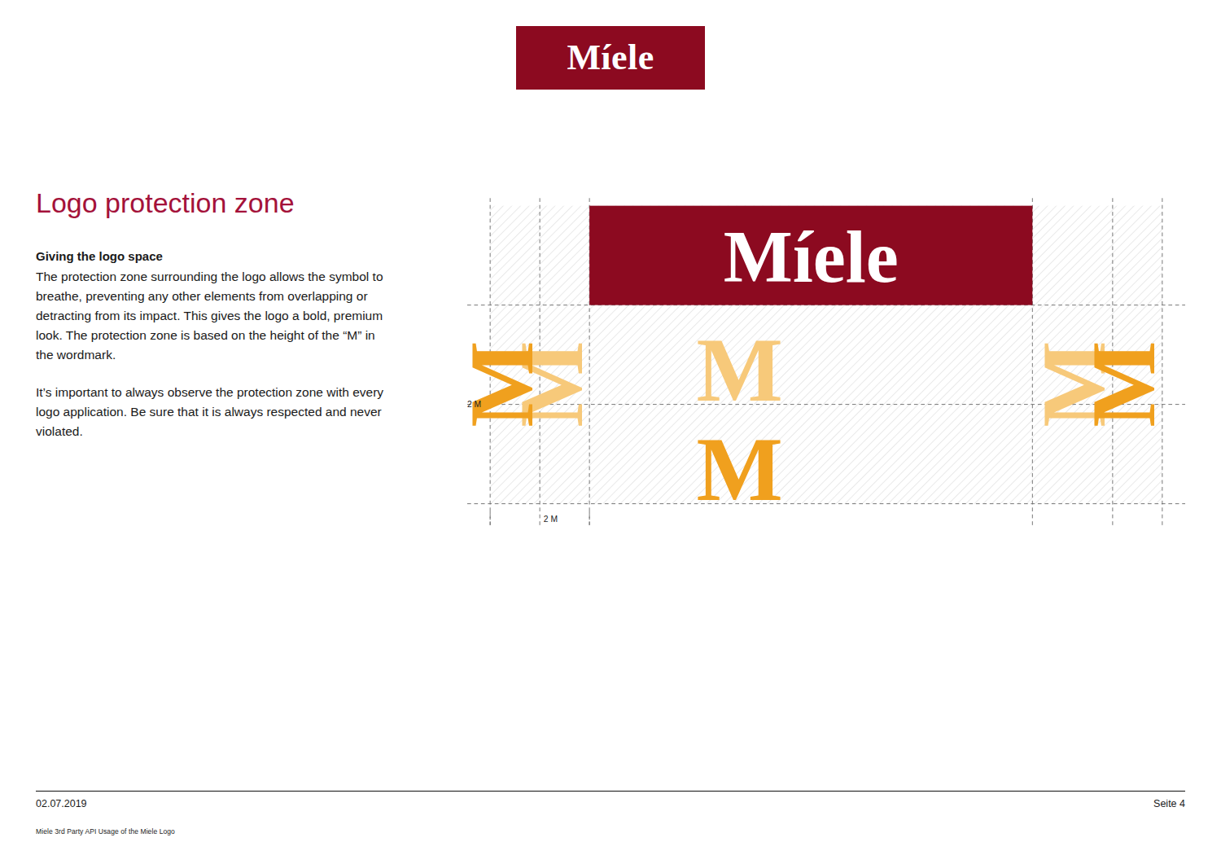Míele
Logo protection zone
Giving the logo space
The protection zone surrounding the logo allows the symbol to breathe, preventing any other elements from overlapping or detracting from its impact. This gives the logo a bold, premium look. The protection zone is based on the height of the “M” in the wordmark.
It’s important to always observe the protection zone with every logo application. Be sure that it is always respected and never violated.
M M M M M M Míele 2 M 2 M
02.07.2019 Seite 4
Miele 3rd Party API Usage of the Miele Logo